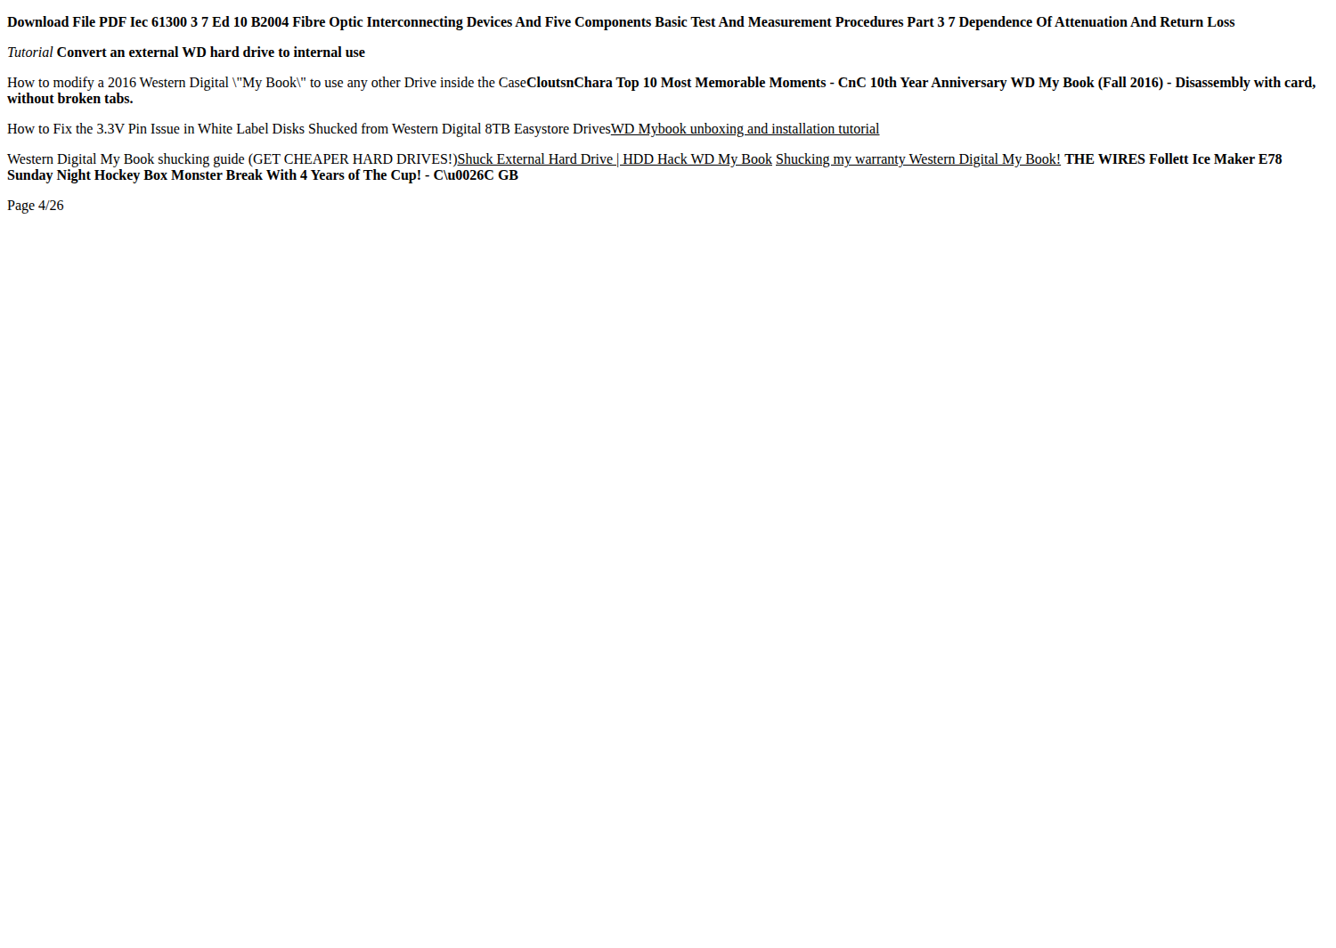Download File PDF Iec 61300 3 7 Ed 10 B2004 Fibre Optic Interconnecting Devices And Five Components Basic Test And Measurement Procedures Part 3 7 Dependence Of Attenuation And Return Loss
Tutorial Convert an external WD hard drive to internal use
How to modify a 2016 Western Digital \"My Book\" to use any other Drive inside the CaseCloutsnChara Top 10 Most Memorable Moments - CnC 10th Year Anniversary WD My Book (Fall 2016) - Disassembly with card, without broken tabs.
How to Fix the 3.3V Pin Issue in White Label Disks Shucked from Western Digital 8TB Easystore DrivesWD Mybook unboxing and installation tutorial
Western Digital My Book shucking guide (GET CHEAPER HARD DRIVES!)Shuck External Hard Drive | HDD Hack WD My Book Shucking my warranty Western Digital My Book! THE WIRES Follett Ice Maker E78 Sunday Night Hockey Box Monster Break With 4 Years of The Cup! - C\u0026C GB
Page 4/26